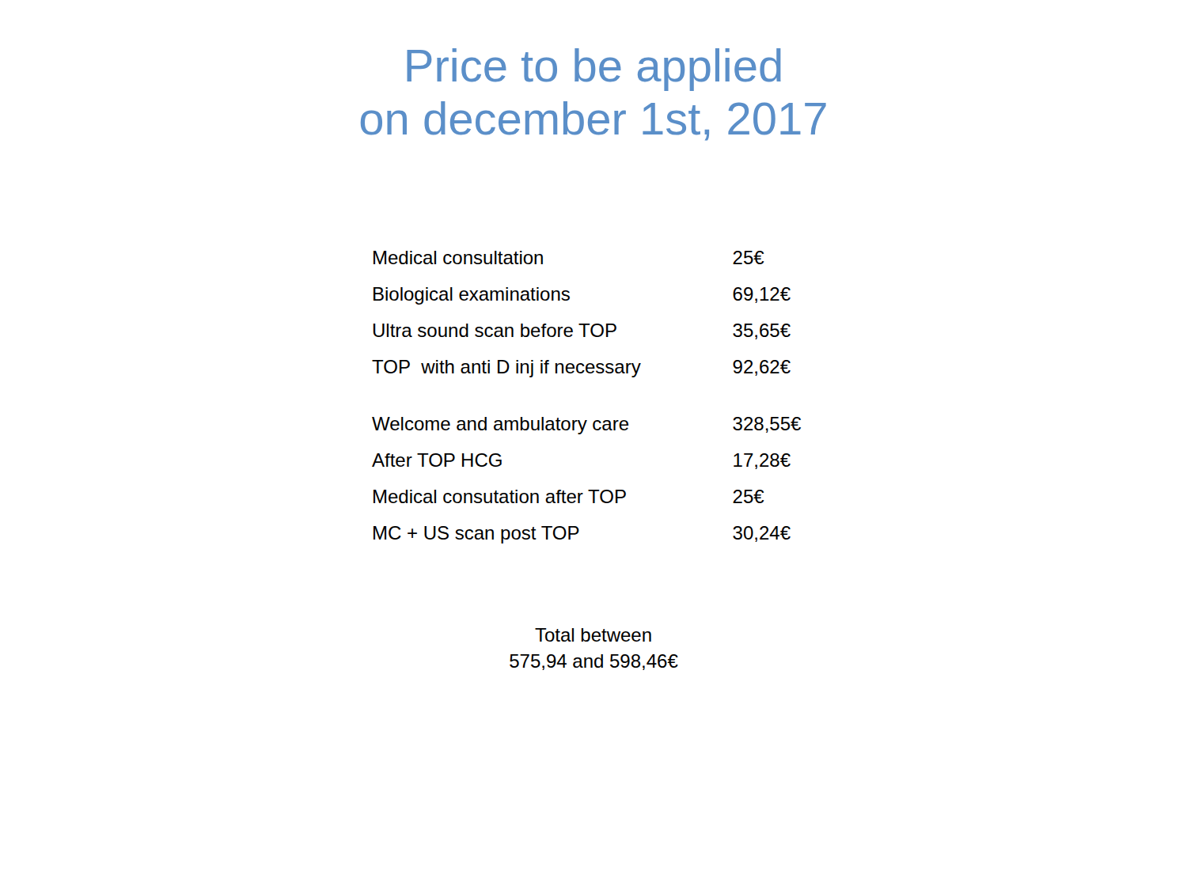Price to be applied
on december 1st, 2017
| Medical consultation | 25€ |
| Biological examinations | 69,12€ |
| Ultra sound scan before TOP | 35,65€ |
| TOP with anti D inj if necessary | 92,62€ |
| Welcome and ambulatory care | 328,55€ |
| After TOP HCG | 17,28€ |
| Medical consutation after TOP | 25€ |
| MC + US scan post TOP | 30,24€ |
Total between
575,94 and 598,46€